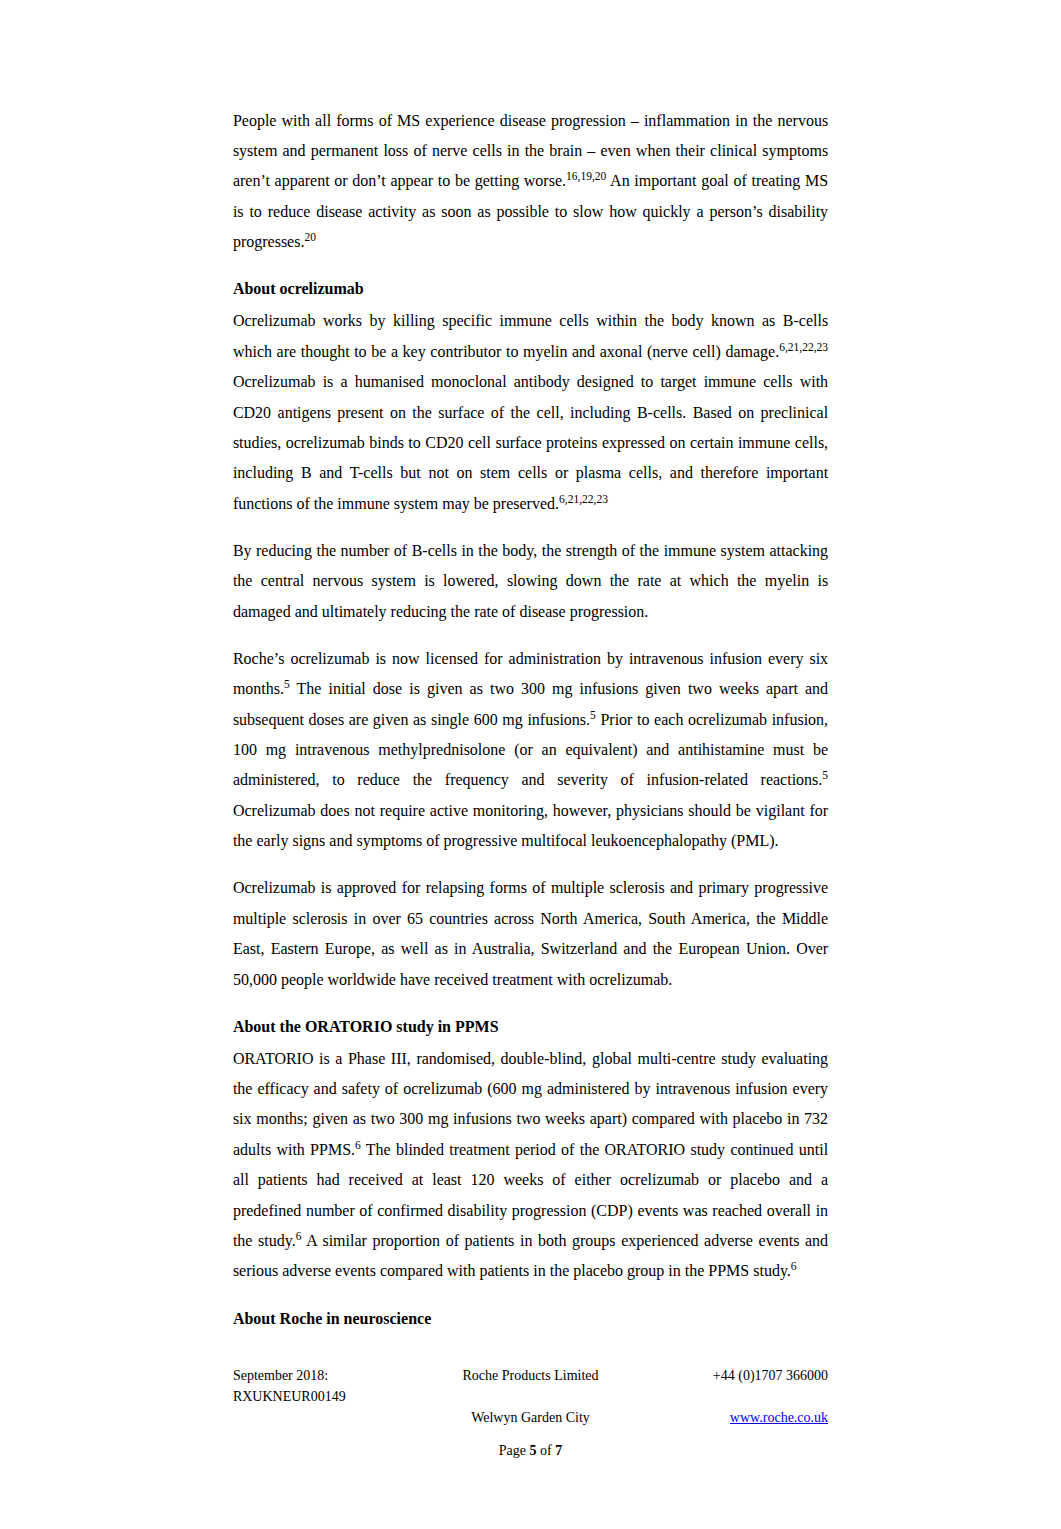People with all forms of MS experience disease progression – inflammation in the nervous system and permanent loss of nerve cells in the brain – even when their clinical symptoms aren’t apparent or don’t appear to be getting worse.16,19,20 An important goal of treating MS is to reduce disease activity as soon as possible to slow how quickly a person’s disability progresses.20
About ocrelizumab
Ocrelizumab works by killing specific immune cells within the body known as B-cells which are thought to be a key contributor to myelin and axonal (nerve cell) damage.6,21,22,23 Ocrelizumab is a humanised monoclonal antibody designed to target immune cells with CD20 antigens present on the surface of the cell, including B-cells. Based on preclinical studies, ocrelizumab binds to CD20 cell surface proteins expressed on certain immune cells, including B and T-cells but not on stem cells or plasma cells, and therefore important functions of the immune system may be preserved.6,21,22,23
By reducing the number of B-cells in the body, the strength of the immune system attacking the central nervous system is lowered, slowing down the rate at which the myelin is damaged and ultimately reducing the rate of disease progression.
Roche’s ocrelizumab is now licensed for administration by intravenous infusion every six months.5 The initial dose is given as two 300 mg infusions given two weeks apart and subsequent doses are given as single 600 mg infusions.5 Prior to each ocrelizumab infusion, 100 mg intravenous methylprednisolone (or an equivalent) and antihistamine must be administered, to reduce the frequency and severity of infusion-related reactions.5 Ocrelizumab does not require active monitoring, however, physicians should be vigilant for the early signs and symptoms of progressive multifocal leukoencephalopathy (PML).
Ocrelizumab is approved for relapsing forms of multiple sclerosis and primary progressive multiple sclerosis in over 65 countries across North America, South America, the Middle East, Eastern Europe, as well as in Australia, Switzerland and the European Union. Over 50,000 people worldwide have received treatment with ocrelizumab.
About the ORATORIO study in PPMS
ORATORIO is a Phase III, randomised, double-blind, global multi-centre study evaluating the efficacy and safety of ocrelizumab (600 mg administered by intravenous infusion every six months; given as two 300 mg infusions two weeks apart) compared with placebo in 732 adults with PPMS.6 The blinded treatment period of the ORATORIO study continued until all patients had received at least 120 weeks of either ocrelizumab or placebo and a predefined number of confirmed disability progression (CDP) events was reached overall in the study.6 A similar proportion of patients in both groups experienced adverse events and serious adverse events compared with patients in the placebo group in the PPMS study.6
About Roche in neuroscience
September 2018: RXUKNEUR00149
Roche Products Limited
+44 (0)1707 366000
Welwyn Garden City
www.roche.co.uk
Page 5 of 7